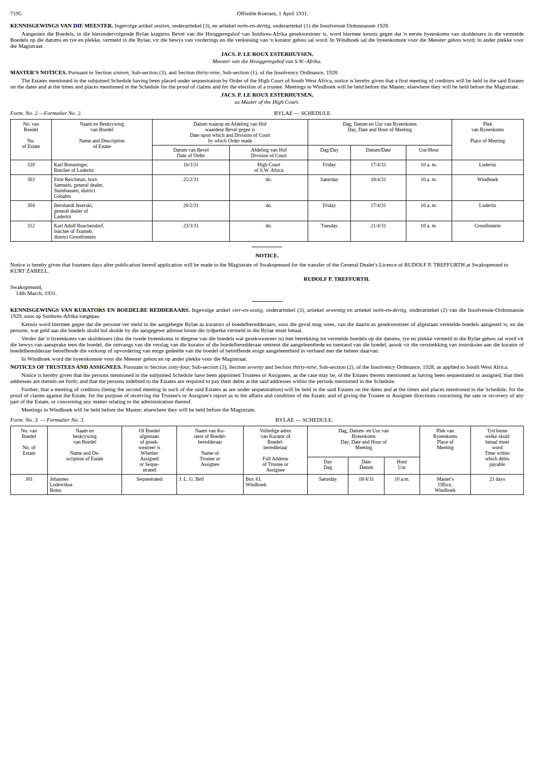7195 Offisiële Koerant, 1 April 1931.
KENNISGEWINGS VAN DIE MEESTER. Ingevolge artikel sestien, onderartiekel (3), en artiekel neën-en-dertig, onderartiekel (1) die Insolvensie Ordonnansie 1928.
Aangesien die Boedels, in die hierondervolgende Bylae kragtens Bevel van die Hooggeregshof van Suidwes-Afrika gesekwestreer is, word hiermee kennis gegee dat 'n eerste byeenkoms van skuldeisers in die vermelde Boedels op die datums en tye en plekke, vermeld in die Bylae, vir die bewys van vorderings en die verkiesing van 'n kurator gehou sal word. In Windhoek sal die byeenkomste voor die Meester gehou word; in ander plekke voor die Magistraat.
JACS. P. LE ROUX ESTERHUYSEN,
Meester van die Hooggeregshof van S.W.-Afrika.
MASTER'S NOTICES. Pursuant to Section sixteen, Sub-section (3), and Section thirty-nine, Sub-section (1), of the Insolvency Ordinance, 1928.
The Estates mentioned in the subjoined Schedule having been placed under sequestration by Order of the High Court of South West Africa, notice is hereby given that a first meeting of creditors will be held in the said Estates on the dates and at the times and places mentioned in the Schedule for the proof of claims and for the election of a trustee. Meetings in Windhoek will be held before the Master; elsewhere they will be held before the Magistrate.
JACS. P. LE ROUX ESTERHUYSEN,
as Master of the High Court.
Form. No. 2.—Formulier No. 2. BYLAE — SCHEDULE.
| No. van Boedel No. of Estate | Naam en Beskrywing van Boedel Name and Description of Estate | Datum waarop en Afdeling van Hof waardeur Bevel gegee is Date upon which and Division of Court by which Order made | Dag, Datum en Uur van Byeenkoms Day, Date and Hour of Meeting | Plek van Byeenkoms Place of Meeting |
| --- | --- | --- | --- | --- |
| Datum van Bevel Date of Order | Afdeling van Hof Division of Court | Dag/Day | Datum/Date | Uur/Hour |
| 310 | Karl Breuninger, Butcher of Luderitz | 16/3/31 | High Court of S.W. Africa | Friday | 17/4/31 | 10 a. m. | Luderitz |
| 303 | Ettie Reichman, born Samuels, general dealer, Steinhausen, district Gobabis | 25/2/31 | do. | Saturday | 18/4/31 | 10 a. m. | Windhoek |
| 304 | Bernhardt Jeserski, general dealer of Luderitz | 26/2/31 | do. | Friday | 17/4/31 | 10 a. m. | Luderitz |
| 312 | Karl Adolf Buschendorf, butcher of Tsumeb, district Grootfontein | 23/3/31 | do. | Tuesday | 21/4/31 | 10 a. m. | Grootfontein |
NOTICE.
Notice is hereby given that fourteen days after publication hereof application will be made to the Magistrate of Swakopmund for the transfer of the General Dealer's Licence of RUDOLF P. TREFFURTH at Swakopmund to KURT ZABELL.
RUDOLF P. TREFFURTH.
Swakopmund,
14th March, 1931.
KENNISGEWINGS VAN KURATORS EN BOEDELBE REDDERAARS. Ingevolge artikel vier-en-sestig, onderartiekel (3), artiekel sewentig en artiekel neën-en-dertig, onderartiekel (2) van die Insolvensie-Ordonnansie 1929, soos op Suidwes-Afrika toegepas.
Kennis word hiermee gegee dat die persone ver meld in die aangehegte Bylae as kurators of boedelberedderaars, soos die geval mag wees, van die daarin as gesekwestreer of afgestaan vermelde boedels aangestel is; en dat persone, wat geld aan die boedels skuld hul skulde by die aangegewe adresse binne die tydperke vermeld in die Bylae moet betaal.
Verder dat 'n byeenkoms van skuldeisers (dus die twede byeenkoms in diegene van die boedels wat gesekwestreer is) met betrekking tot vermelde boedels op die datums, tye en plekke vermeld in die Bylae gehou sal word vir die bewys van aansprake teen die boedel, die ontvangs van die verslag van die kurator of die boedelberedderaar omtrent die aangeleenthede en toestand van die boedel, asook vir die verstrekking van instruksies aan die kurator of boedelberedderaar betreffende die verkoop of opvordering van enige gedeelte van die boedel of betreffende enige aangeleentheid in verband met die beheer daarvan.
In Windhoek word die byeenkomste voor die Meester gehou en op ander plekke voor die Magistraat.
NOTICES OF TRUSTEES AND ASSIGNEES. Pursuant to Section sixty-four, Sub-section (3), Section seventy and Section thirty-nine, Sub-section (2), of the Insolvency Ordinance, 1928, as applied to South West Africa.
Notice is hereby given that the persons mentioned in the subjoined Schedule have been appointed Trustees or Assignees, as the case may be, of the Estates therein mentioned as having been sequestrated or assigned, that their addresses are therein set forth; and that the persons indebted to the Estates are required to pay their debts at the said addresses within the periods mentioned in the Schedule.
Further, that a meeting of creditors (being the second meeting in such of the said Estates as are under sequestration) will be held in the said Estates on the dates and at the times and places mentioned in the Schedule, for the proof of claims against the Estate, for the purpose of receiving the Trustee's or Assignee's report as to the affairs and condition of the Estate, and of giving the Trustee or Assignee directions concerning the sale or recovery of any part of the Estate, or concerning any matter relating to the administration thereof.
Meetings in Windhoek will be held before the Master; elsewhere they will be held before the Magistrate.
Form. No. 3. — Formulier No. 3. BYLAE — SCHEDULE.
| No. van Boedel No. of Estate | Naam en beskrywing van Boedel Name and De- scription of Estate | Of Boedel afgestaan of gesek- westreer is Whether Assigned or Seque- strated | Naam van Ku- rator of Boedel- beredderaar Name of Trustee or Assignee | Volledige adres van Kurator of Boedel- beredderaar Full Address of Trustee or Assignee | Dag, Datum- en Uur van Byeenkoms Day, Date and Hour of Meeting | Plek van Byeenkoms Place of Meeting | Tyd binne welke skuld betaal moet word Time within which debts payable |
| --- | --- | --- | --- | --- | --- | --- | --- |
| Day Dag | Date Datum | Hour Uur |
| 301 | Johannes Lodewikus Botes | Sequestrated | J. L. G. Bell | Box 43, Windhoek | Saturday | 18/4/31 | 10 a.m. | Master's Office, Windhoek | 21 days |